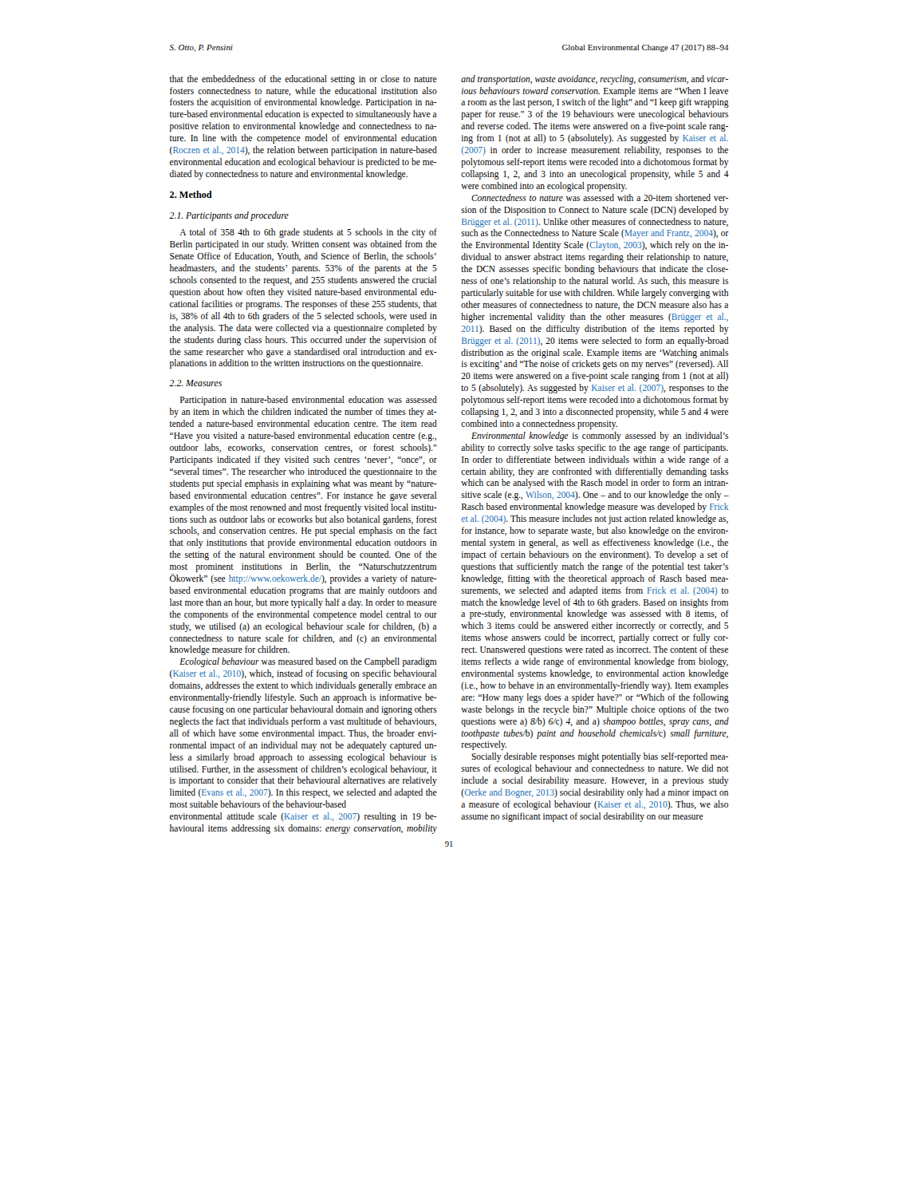S. Otto, P. Pensini
Global Environmental Change 47 (2017) 88–94
that the embeddedness of the educational setting in or close to nature fosters connectedness to nature, while the educational institution also fosters the acquisition of environmental knowledge. Participation in nature-based environmental education is expected to simultaneously have a positive relation to environmental knowledge and connectedness to nature. In line with the competence model of environmental education (Roczen et al., 2014), the relation between participation in nature-based environmental education and ecological behaviour is predicted to be mediated by connectedness to nature and environmental knowledge.
2. Method
2.1. Participants and procedure
A total of 358 4th to 6th grade students at 5 schools in the city of Berlin participated in our study. Written consent was obtained from the Senate Office of Education, Youth, and Science of Berlin, the schools’ headmasters, and the students’ parents. 53% of the parents at the 5 schools consented to the request, and 255 students answered the crucial question about how often they visited nature-based environmental educational facilities or programs. The responses of these 255 students, that is, 38% of all 4th to 6th graders of the 5 selected schools, were used in the analysis. The data were collected via a questionnaire completed by the students during class hours. This occurred under the supervision of the same researcher who gave a standardised oral introduction and explanations in addition to the written instructions on the questionnaire.
2.2. Measures
Participation in nature-based environmental education was assessed by an item in which the children indicated the number of times they attended a nature-based environmental education centre. The item read “Have you visited a nature-based environmental education centre (e.g., outdoor labs, ecoworks, conservation centres, or forest schools)." Participants indicated if they visited such centres ‘never’, “once”, or “several times”. The researcher who introduced the questionnaire to the students put special emphasis in explaining what was meant by “nature-based environmental education centres”. For instance he gave several examples of the most renowned and most frequently visited local institutions such as outdoor labs or ecoworks but also botanical gardens, forest schools, and conservation centres. He put special emphasis on the fact that only institutions that provide environmental education outdoors in the setting of the natural environment should be counted. One of the most prominent institutions in Berlin, the “Naturschutzzentrum Ökowerk” (see http://www.oekowerk.de/), provides a variety of nature-based environmental education programs that are mainly outdoors and last more than an hour, but more typically half a day. In order to measure the components of the environmental competence model central to our study, we utilised (a) an ecological behaviour scale for children, (b) a connectedness to nature scale for children, and (c) an environmental knowledge measure for children.
Ecological behaviour was measured based on the Campbell paradigm (Kaiser et al., 2010), which, instead of focusing on specific behavioural domains, addresses the extent to which individuals generally embrace an environmentally-friendly lifestyle. Such an approach is informative because focusing on one particular behavioural domain and ignoring others neglects the fact that individuals perform a vast multitude of behaviours, all of which have some environmental impact. Thus, the broader environmental impact of an individual may not be adequately captured unless a similarly broad approach to assessing ecological behaviour is utilised. Further, in the assessment of children’s ecological behaviour, it is important to consider that their behavioural alternatives are relatively limited (Evans et al., 2007). In this respect, we selected and adapted the most suitable behaviours of the behaviour-based
environmental attitude scale (Kaiser et al., 2007) resulting in 19 behavioural items addressing six domains: energy conservation, mobility and transportation, waste avoidance, recycling, consumerism, and vicarious behaviours toward conservation. Example items are “When I leave a room as the last person, I switch of the light” and “I keep gift wrapping paper for reuse." 3 of the 19 behaviours were unecological behaviours and reverse coded. The items were answered on a five-point scale ranging from 1 (not at all) to 5 (absolutely). As suggested by Kaiser et al. (2007) in order to increase measurement reliability, responses to the polytomous self-report items were recoded into a dichotomous format by collapsing 1, 2, and 3 into an unecological propensity, while 5 and 4 were combined into an ecological propensity.
Connectedness to nature was assessed with a 20-item shortened version of the Disposition to Connect to Nature scale (DCN) developed by Brügger et al. (2011). Unlike other measures of connectedness to nature, such as the Connectedness to Nature Scale (Mayer and Frantz, 2004), or the Environmental Identity Scale (Clayton, 2003), which rely on the individual to answer abstract items regarding their relationship to nature, the DCN assesses specific bonding behaviours that indicate the closeness of one’s relationship to the natural world. As such, this measure is particularly suitable for use with children. While largely converging with other measures of connectedness to nature, the DCN measure also has a higher incremental validity than the other measures (Brügger et al., 2011). Based on the difficulty distribution of the items reported by Brügger et al. (2011), 20 items were selected to form an equally-broad distribution as the original scale. Example items are ‘Watching animals is exciting’ and “The noise of crickets gets on my nerves” (reversed). All 20 items were answered on a five-point scale ranging from 1 (not at all) to 5 (absolutely). As suggested by Kaiser et al. (2007), responses to the polytomous self-report items were recoded into a dichotomous format by collapsing 1, 2, and 3 into a disconnected propensity, while 5 and 4 were combined into a connectedness propensity.
Environmental knowledge is commonly assessed by an individual’s ability to correctly solve tasks specific to the age range of participants. In order to differentiate between individuals within a wide range of a certain ability, they are confronted with differentially demanding tasks which can be analysed with the Rasch model in order to form an intransitive scale (e.g., Wilson, 2004). One – and to our knowledge the only – Rasch based environmental knowledge measure was developed by Frick et al. (2004). This measure includes not just action related knowledge as, for instance, how to separate waste, but also knowledge on the environmental system in general, as well as effectiveness knowledge (i.e., the impact of certain behaviours on the environment). To develop a set of questions that sufficiently match the range of the potential test taker’s knowledge, fitting with the theoretical approach of Rasch based measurements, we selected and adapted items from Frick et al. (2004) to match the knowledge level of 4th to 6th graders. Based on insights from a pre-study, environmental knowledge was assessed with 8 items, of which 3 items could be answered either incorrectly or correctly, and 5 items whose answers could be incorrect, partially correct or fully correct. Unanswered questions were rated as incorrect. The content of these items reflects a wide range of environmental knowledge from biology, environmental systems knowledge, to environmental action knowledge (i.e., how to behave in an environmentally-friendly way). Item examples are: “How many legs does a spider have?" or “Which of the following waste belongs in the recycle bin?” Multiple choice options of the two questions were a) 8/b) 6/c) 4, and a) shampoo bottles, spray cans, and toothpaste tubes/b) paint and household chemicals/c) small furniture, respectively.
Socially desirable responses might potentially bias self-reported measures of ecological behaviour and connectedness to nature. We did not include a social desirability measure. However, in a previous study (Oerke and Bogner, 2013) social desirability only had a minor impact on a measure of ecological behaviour (Kaiser et al., 2010). Thus, we also assume no significant impact of social desirability on our measure
91